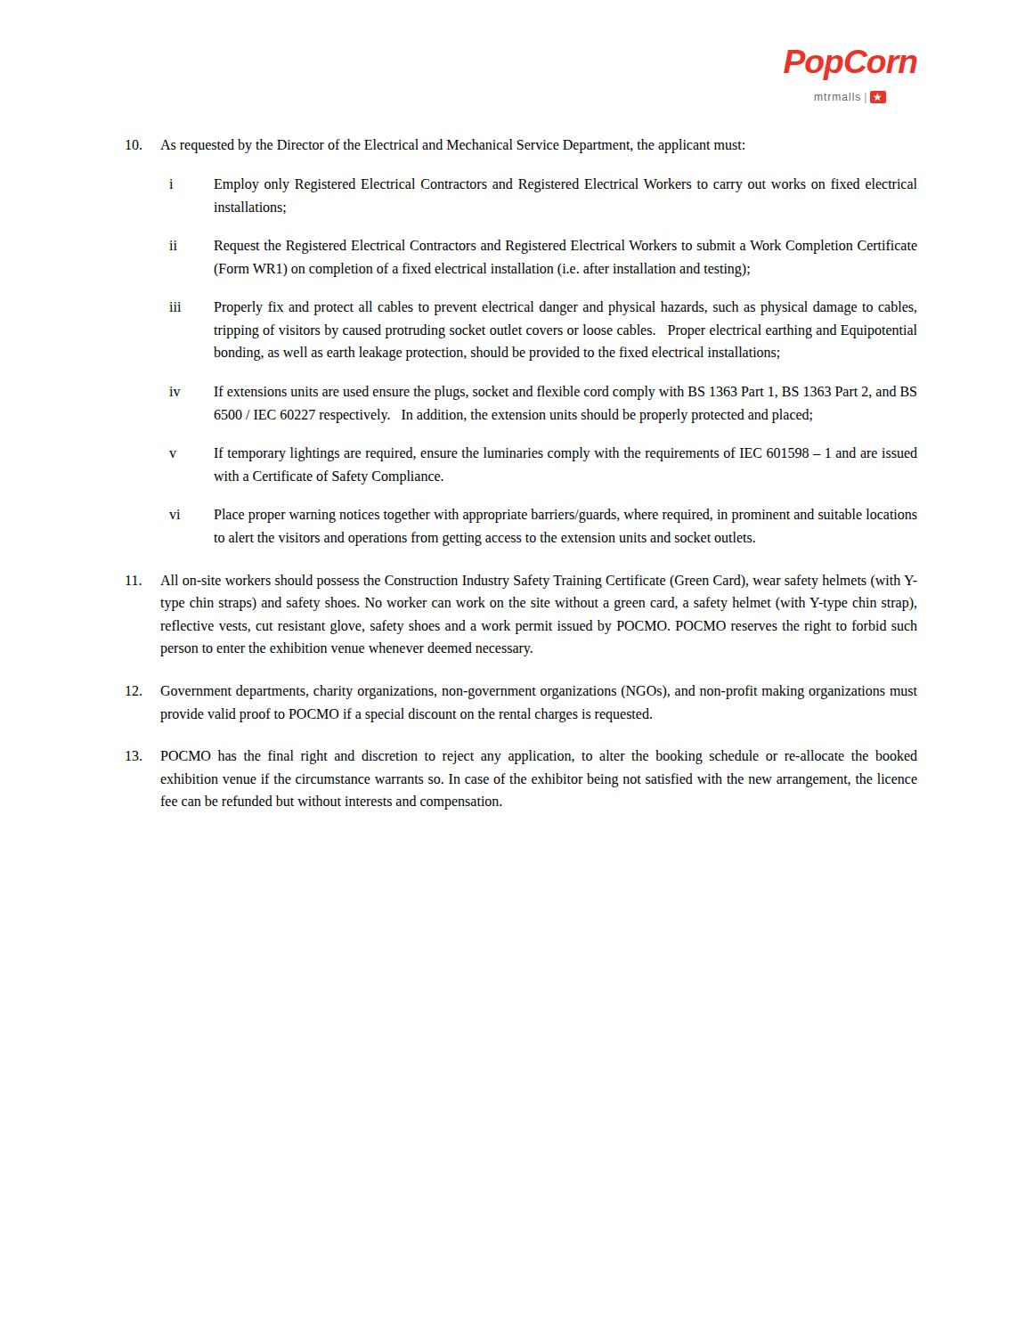PopCorn
mtrmalls|★
As requested by the Director of the Electrical and Mechanical Service Department, the applicant must:
Employ only Registered Electrical Contractors and Registered Electrical Workers to carry out works on fixed electrical installations;
Request the Registered Electrical Contractors and Registered Electrical Workers to submit a Work Completion Certificate (Form WR1) on completion of a fixed electrical installation (i.e. after installation and testing);
Properly fix and protect all cables to prevent electrical danger and physical hazards, such as physical damage to cables, tripping of visitors by caused protruding socket outlet covers or loose cables. Proper electrical earthing and Equipotential bonding, as well as earth leakage protection, should be provided to the fixed electrical installations;
If extensions units are used ensure the plugs, socket and flexible cord comply with BS 1363 Part 1, BS 1363 Part 2, and BS 6500 / IEC 60227 respectively. In addition, the extension units should be properly protected and placed;
If temporary lightings are required, ensure the luminaries comply with the requirements of IEC 601598 – 1 and are issued with a Certificate of Safety Compliance.
Place proper warning notices together with appropriate barriers/guards, where required, in prominent and suitable locations to alert the visitors and operations from getting access to the extension units and socket outlets.
All on-site workers should possess the Construction Industry Safety Training Certificate (Green Card), wear safety helmets (with Y-type chin straps) and safety shoes. No worker can work on the site without a green card, a safety helmet (with Y-type chin strap), reflective vests, cut resistant glove, safety shoes and a work permit issued by POCMO. POCMO reserves the right to forbid such person to enter the exhibition venue whenever deemed necessary.
Government departments, charity organizations, non-government organizations (NGOs), and non-profit making organizations must provide valid proof to POCMO if a special discount on the rental charges is requested.
POCMO has the final right and discretion to reject any application, to alter the booking schedule or re-allocate the booked exhibition venue if the circumstance warrants so. In case of the exhibitor being not satisfied with the new arrangement, the licence fee can be refunded but without interests and compensation.